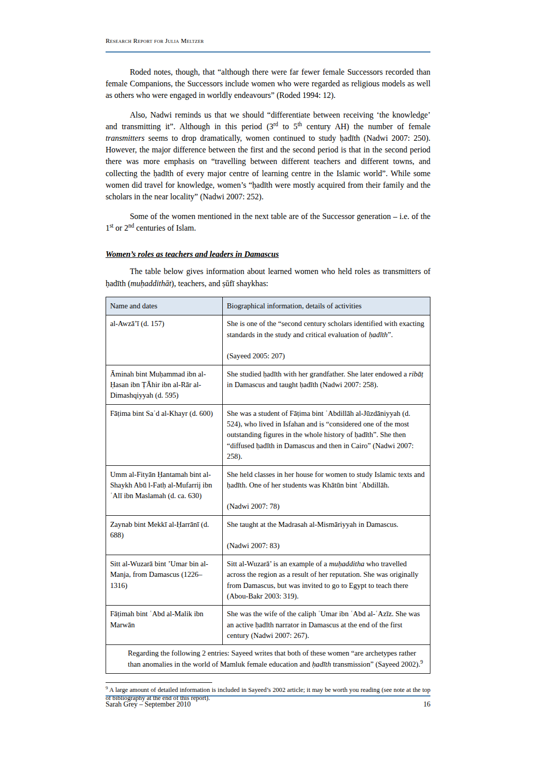Research Report for Julia Meltzer
Roded notes, though, that “although there were far fewer female Successors recorded than female Companions, the Successors include women who were regarded as religious models as well as others who were engaged in worldly endeavours” (Roded 1994: 12).
Also, Nadwi reminds us that we should “differentiate between receiving ‘the knowledge’ and transmitting it”. Although in this period (3rd to 5th century AH) the number of female transmitters seems to drop dramatically, women continued to study ḥadīth (Nadwi 2007: 250). However, the major difference between the first and the second period is that in the second period there was more emphasis on “travelling between different teachers and different towns, and collecting the ḥadīth of every major centre of learning centre in the Islamic world”. While some women did travel for knowledge, women’s “ḥadīth were mostly acquired from their family and the scholars in the near locality” (Nadwi 2007: 252).
Some of the women mentioned in the next table are of the Successor generation – i.e. of the 1st or 2nd centuries of Islam.
Women’s roles as teachers and leaders in Damascus
The table below gives information about learned women who held roles as transmitters of ḥadīth (muḥaddithāt), teachers, and ṣūfī shaykhas:
| Name and dates | Biographical information, details of activities |
| --- | --- |
| al-Awzā’ī (d. 157) | She is one of the “second century scholars identified with exacting standards in the study and critical evaluation of ḥadīth ”. (Sayeed 2005: 207) |
| Āminah bint Muḥammad ibn al-Ḥasan ibn ṬĀhir ibn al-Rār al-Dimashqiyyah (d. 595) | She studied ḥadīth with her grandfather. She later endowed a ribāṭ in Damascus and taught ḥadīth (Nadwi 2007: 258). |
| Fāṭima bint Saʿd al-Khayr (d. 600) | She was a student of Fāṭima bint ʿAbdillāh al-Jūzdāniyyah (d. 524), who lived in Isfahan and is “considered one of the most outstanding figures in the whole history of ḥadīth”. She then “diffused ḥadīth in Damascus and then in Cairo” (Nadwi 2007: 258). |
| Umm al-Fityān Ḥantamah bint al-Shaykh Abū l-Fatḥ al-Mufarrij ibn ʿAlī ibn Maslamah (d. ca. 630) | She held classes in her house for women to study Islamic texts and ḥadīth. One of her students was Khātūn bint ʿAbdillāh. (Nadwi 2007: 78) |
| Zaynab bint Mekkī al-Ḥarrānī (d. 688) | She taught at the Madrasah al-Mismāriyyah in Damascus. (Nadwi 2007: 83) |
| Sitt al-Wuzarā bint ’Umar bin al-Manja, from Damascus (1226–1316) | Sitt al-Wuzarā’ is an example of a muḥadditha who travelled across the region as a result of her reputation. She was originally from Damascus, but was invited to go to Egypt to teach there (Abou-Bakr 2003: 319). |
| Fāṭimah bint ʿAbd al-Malik ibn Marwān | She was the wife of the caliph ʿUmar ibn ʿAbd al-ʿAzīz. She was an active ḥadīth narrator in Damascus at the end of the first century (Nadwi 2007: 267). |
| Regarding the following 2 entries: Sayeed writes that both of these women “are archetypes rather than anomalies in the world of Mamluk female education and ḥadīth transmission” (Sayeed 2002). 9 |
9 A large amount of detailed information is included in Sayeed’s 2002 article; it may be worth you reading (see note at the top of bibliography at the end of this report).
Sarah Grey – September 2010 16